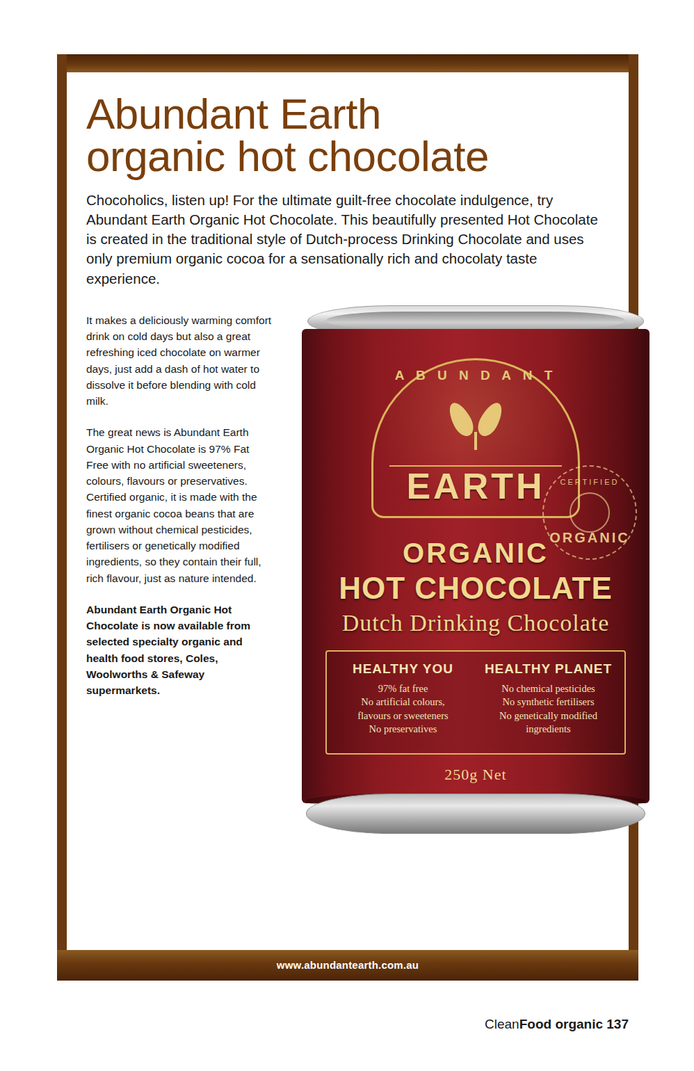Abundant Earth
organic hot chocolate
Chocoholics, listen up! For the ultimate guilt-free chocolate indulgence, try Abundant Earth Organic Hot Chocolate. This beautifully presented Hot Chocolate is created in the traditional style of Dutch-process Drinking Chocolate and uses only premium organic cocoa for a sensationally rich and chocolaty taste experience.
It makes a deliciously warming comfort drink on cold days but also a great refreshing iced chocolate on warmer days, just add a dash of hot water to dissolve it before blending with cold milk.
The great news is Abundant Earth Organic Hot Chocolate is 97% Fat Free with no artificial sweeteners, colours, flavours or preservatives. Certified organic, it is made with the finest organic cocoa beans that are grown without chemical pesticides, fertilisers or genetically modified ingredients, so they contain their full, rich flavour, just as nature intended.
Abundant Earth Organic Hot Chocolate is now available from selected specialty organic and health food stores, Coles, Woolworths & Safeway supermarkets.
A B U N D A N T
EARTH
CERTIFIED
ORGANIC
ORGANIC
HOT CHOCOLATE
Dutch Drinking Chocolate
HEALTHY YOU
97% fat free
No artificial colours,
flavours or sweeteners
No preservatives
HEALTHY PLANET
No chemical pesticides
No synthetic fertilisers
No genetically modified
ingredients
250g Net
www.abundantearth.com.au
CleanFood organic 137